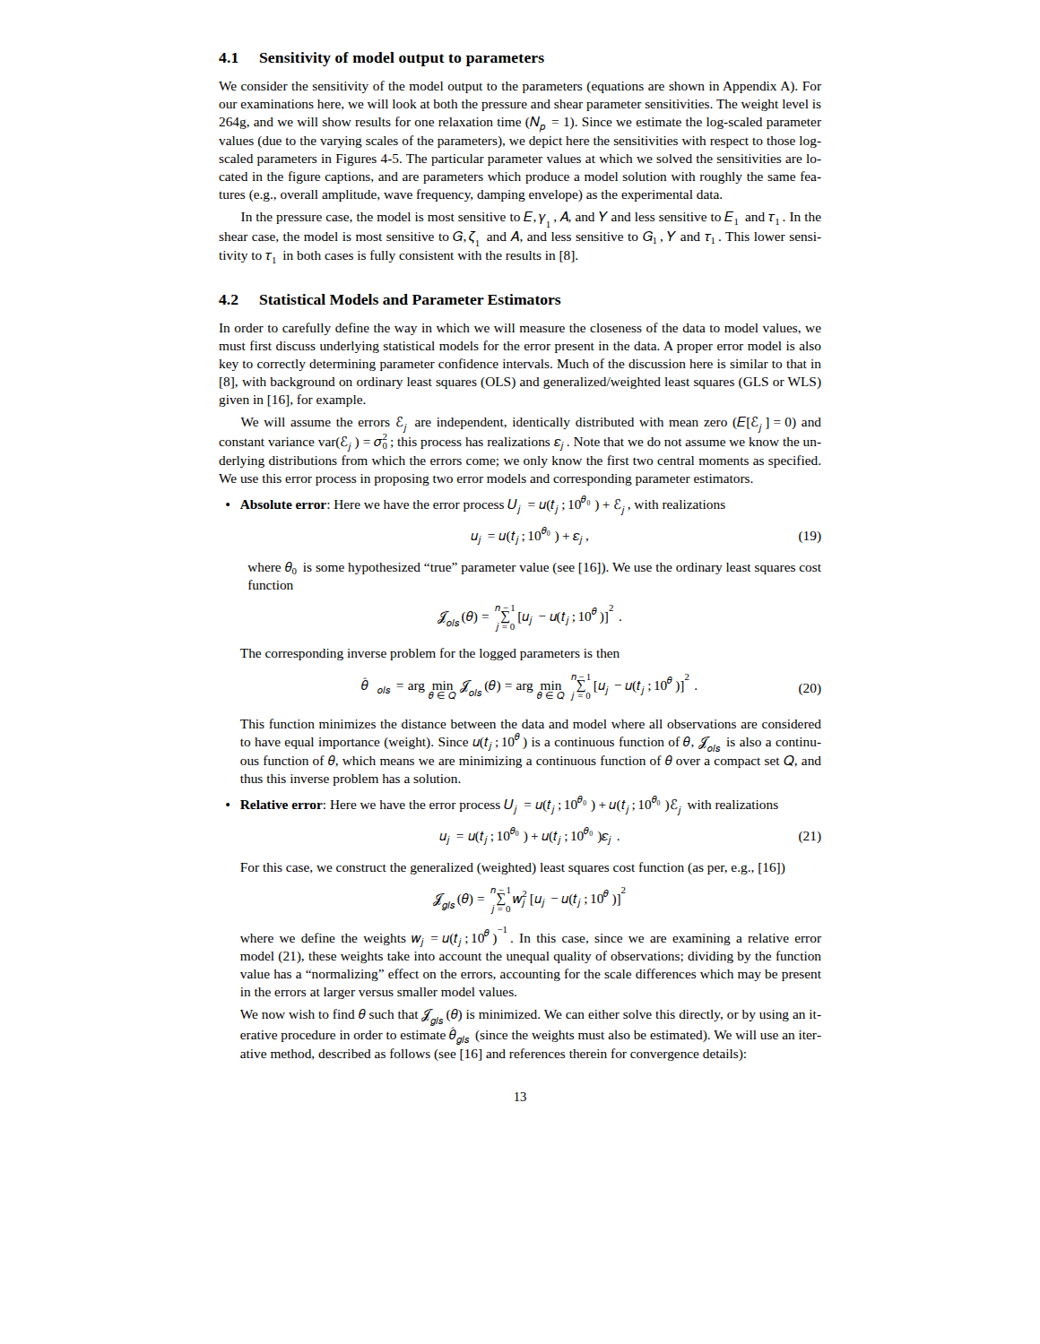4.1 Sensitivity of model output to parameters
We consider the sensitivity of the model output to the parameters (equations are shown in Appendix A). For our examinations here, we will look at both the pressure and shear parameter sensitivities. The weight level is 264g, and we will show results for one relaxation time (Np=1). Since we estimate the log-scaled parameter values (due to the varying scales of the parameters), we depict here the sensitivities with respect to those log-scaled parameters in Figures 4-5. The particular parameter values at which we solved the sensitivities are located in the figure captions, and are parameters which produce a model solution with roughly the same features (e.g., overall amplitude, wave frequency, damping envelope) as the experimental data.
In the pressure case, the model is most sensitive to E,γ1,A, and Υ and less sensitive to E1 and τ1. In the shear case, the model is most sensitive to G,ζ1 and A, and less sensitive to G1, Υ and τ1. This lower sensitivity to τ1 in both cases is fully consistent with the results in [8].
4.2 Statistical Models and Parameter Estimators
In order to carefully define the way in which we will measure the closeness of the data to model values, we must first discuss underlying statistical models for the error present in the data. A proper error model is also key to correctly determining parameter confidence intervals. Much of the discussion here is similar to that in [8], with background on ordinary least squares (OLS) and generalized/weighted least squares (GLS or WLS) given in [16], for example.
We will assume the errors ℰj are independent, identically distributed with mean zero (E[ℰj]=0) and constant variance var(ℰj)=σ02; this process has realizations εj. Note that we do not assume we know the underlying distributions from which the errors come; we only know the first two central moments as specified. We use this error process in proposing two error models and corresponding parameter estimators.
Absolute error: Here we have the error process Uj=u(tj;10θ0)+ℰj, with realizations
uj=u(tj;10θ0)+εj, (19)
where θ0 is some hypothesized “true” parameter value (see [16]). We use the ordinary least squares cost function
𝒥ols(θ)= ∑ j=0 n−1 [uj−u(tj;10θ)] 2 .
The corresponding inverse problem for the logged parameters is then
θ̂   ols = argminθ∈Q 𝒥ols(θ) = argminθ∈Q ∑ j=0 n−1 [uj−u(tj;10θ)] 2 . (20)
This function minimizes the distance between the data and model where all observations are considered to have equal importance (weight). Since u(tj;10θ) is a continuous function of θ, 𝒥ols is also a continuous function of θ, which means we are minimizing a continuous function of θ over a compact set Q, and thus this inverse problem has a solution.
Relative error: Here we have the error process Uj=u(tj;10θ0)+u(tj;10θ0)ℰj with realizations
uj=u(tj;10θ0)+u(tj;10θ0)εj. (21)
For this case, we construct the generalized (weighted) least squares cost function (as per, e.g., [16])
𝒥gls(θ)= ∑ j=0 n−1 wj2 [uj−u(tj;10θ)] 2
where we define the weights wj=u(tj;10θ)−1. In this case, since we are examining a relative error model (21), these weights take into account the unequal quality of observations; dividing by the function value has a “normalizing” effect on the errors, accounting for the scale differences which may be present in the errors at larger versus smaller model values.
We now wish to find θ such that 𝒥gls(θ) is minimized. We can either solve this directly, or by using an iterative procedure in order to estimate θ̂gls (since the weights must also be estimated). We will use an iterative method, described as follows (see [16] and references therein for convergence details):
13